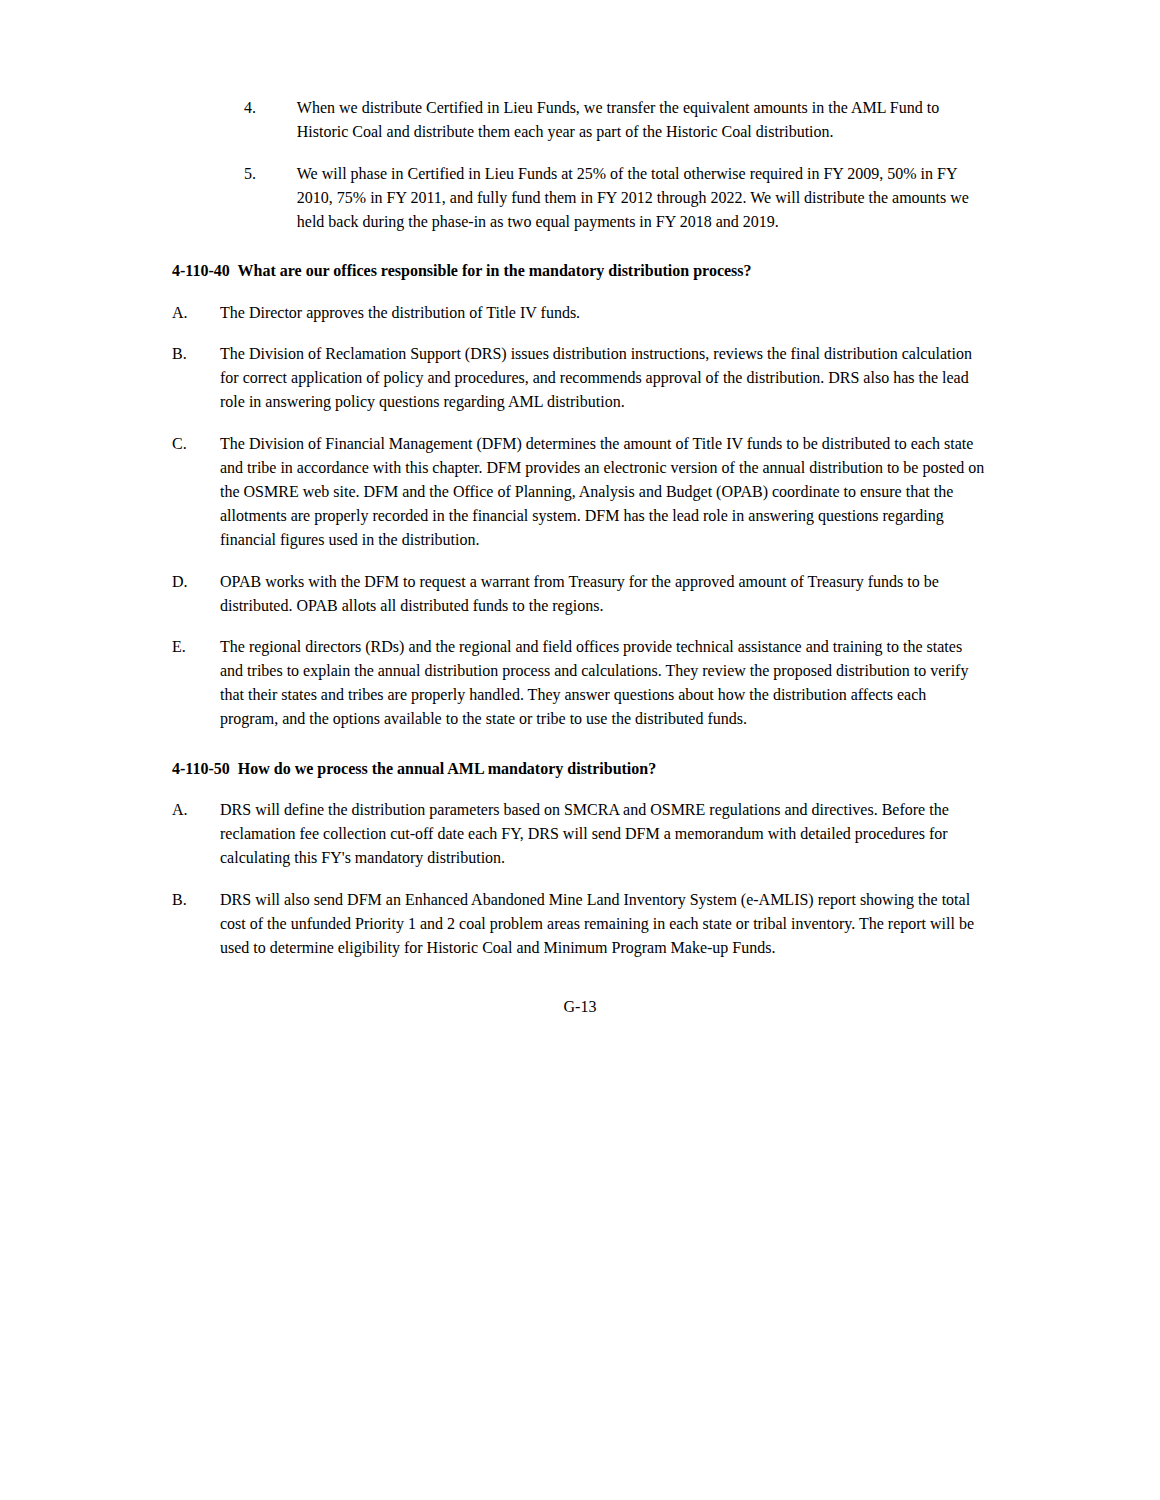4.
When we distribute Certified in Lieu Funds, we transfer the equivalent amounts in the AML Fund to Historic Coal and distribute them each year as part of the Historic Coal distribution.
5.
We will phase in Certified in Lieu Funds at 25% of the total otherwise required in FY 2009, 50% in FY 2010, 75% in FY 2011, and fully fund them in FY 2012 through 2022. We will distribute the amounts we held back during the phase-in as two equal payments in FY 2018 and 2019.
4-110-40 What are our offices responsible for in the mandatory distribution process?
A.
The Director approves the distribution of Title IV funds.
B.
The Division of Reclamation Support (DRS) issues distribution instructions, reviews the final distribution calculation for correct application of policy and procedures, and recommends approval of the distribution. DRS also has the lead role in answering policy questions regarding AML distribution.
C.
The Division of Financial Management (DFM) determines the amount of Title IV funds to be distributed to each state and tribe in accordance with this chapter. DFM provides an electronic version of the annual distribution to be posted on the OSMRE web site. DFM and the Office of Planning, Analysis and Budget (OPAB) coordinate to ensure that the allotments are properly recorded in the financial system. DFM has the lead role in answering questions regarding financial figures used in the distribution.
D.
OPAB works with the DFM to request a warrant from Treasury for the approved amount of Treasury funds to be distributed. OPAB allots all distributed funds to the regions.
E.
The regional directors (RDs) and the regional and field offices provide technical assistance and training to the states and tribes to explain the annual distribution process and calculations. They review the proposed distribution to verify that their states and tribes are properly handled. They answer questions about how the distribution affects each program, and the options available to the state or tribe to use the distributed funds.
4-110-50 How do we process the annual AML mandatory distribution?
A.
DRS will define the distribution parameters based on SMCRA and OSMRE regulations and directives. Before the reclamation fee collection cut-off date each FY, DRS will send DFM a memorandum with detailed procedures for calculating this FY's mandatory distribution.
B.
DRS will also send DFM an Enhanced Abandoned Mine Land Inventory System (e-AMLIS) report showing the total cost of the unfunded Priority 1 and 2 coal problem areas remaining in each state or tribal inventory. The report will be used to determine eligibility for Historic Coal and Minimum Program Make-up Funds.
G-13